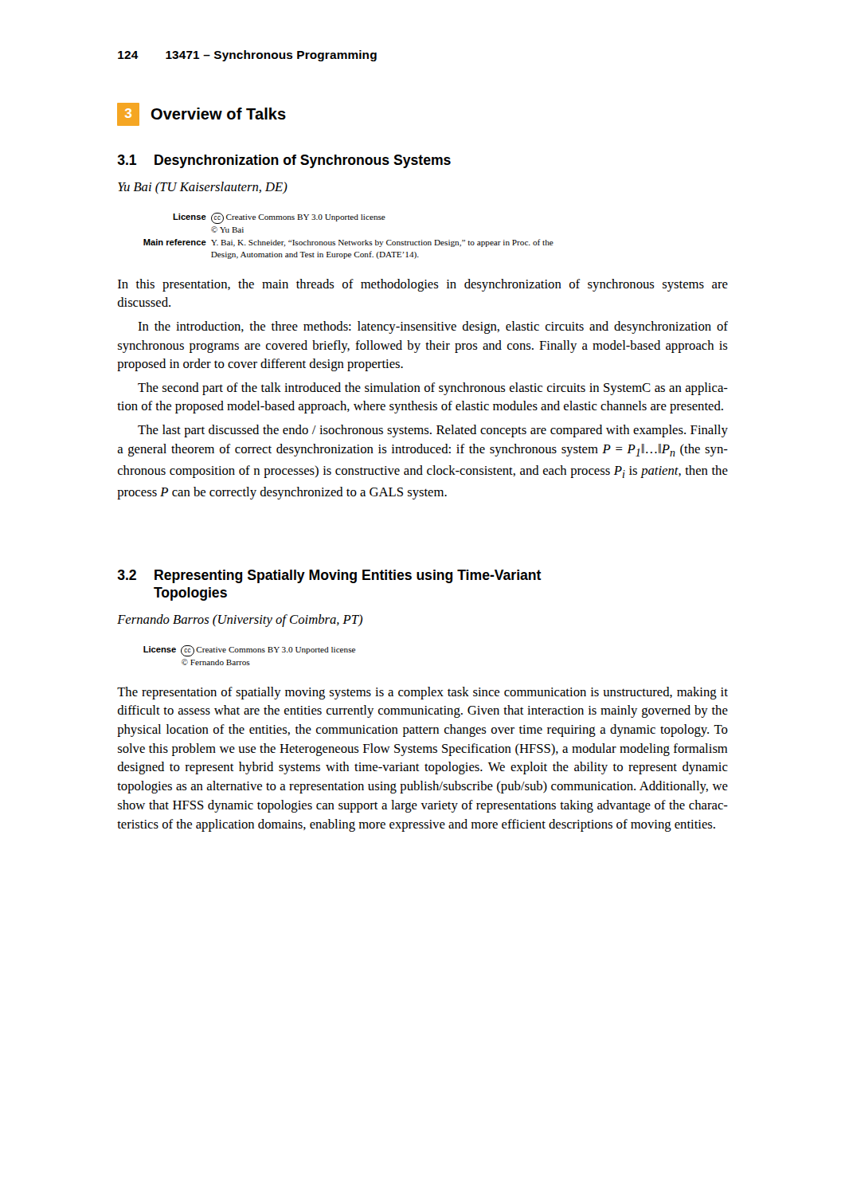124 13471 – Synchronous Programming
3
Overview of Talks
3.1 Desynchronization of Synchronous Systems
Yu Bai (TU Kaiserslautern, DE)
| License | cc Creative Commons BY 3.0 Unported license © Yu Bai |
| Main reference | Y. Bai, K. Schneider, “Isochronous Networks by Construction Design,” to appear in Proc. of the Design, Automation and Test in Europe Conf. (DATE’14). |
In this presentation, the main threads of methodologies in desynchronization of synchronous systems are discussed.
In the introduction, the three methods: latency-insensitive design, elastic circuits and desynchronization of synchronous programs are covered briefly, followed by their pros and cons. Finally a model-based approach is proposed in order to cover different design properties.
The second part of the talk introduced the simulation of synchronous elastic circuits in SystemC as an application of the proposed model-based approach, where synthesis of elastic modules and elastic channels are presented.
The last part discussed the endo / isochronous systems. Related concepts are compared with examples. Finally a general theorem of correct desynchronization is introduced: if the synchronous system P = P1‖…‖Pn (the synchronous composition of n processes) is constructive and clock-consistent, and each process Pi is patient, then the process P can be correctly desynchronized to a GALS system.
3.2 Representing Spatially Moving Entities using Time-Variant
Topologies
Fernando Barros (University of Coimbra, PT)
| License | cc Creative Commons BY 3.0 Unported license © Fernando Barros |
The representation of spatially moving systems is a complex task since communication is unstructured, making it difficult to assess what are the entities currently communicating. Given that interaction is mainly governed by the physical location of the entities, the communication pattern changes over time requiring a dynamic topology. To solve this problem we use the Heterogeneous Flow Systems Specification (HFSS), a modular modeling formalism designed to represent hybrid systems with time-variant topologies. We exploit the ability to represent dynamic topologies as an alternative to a representation using publish/subscribe (pub/sub) communication. Additionally, we show that HFSS dynamic topologies can support a large variety of representations taking advantage of the characteristics of the application domains, enabling more expressive and more efficient descriptions of moving entities.